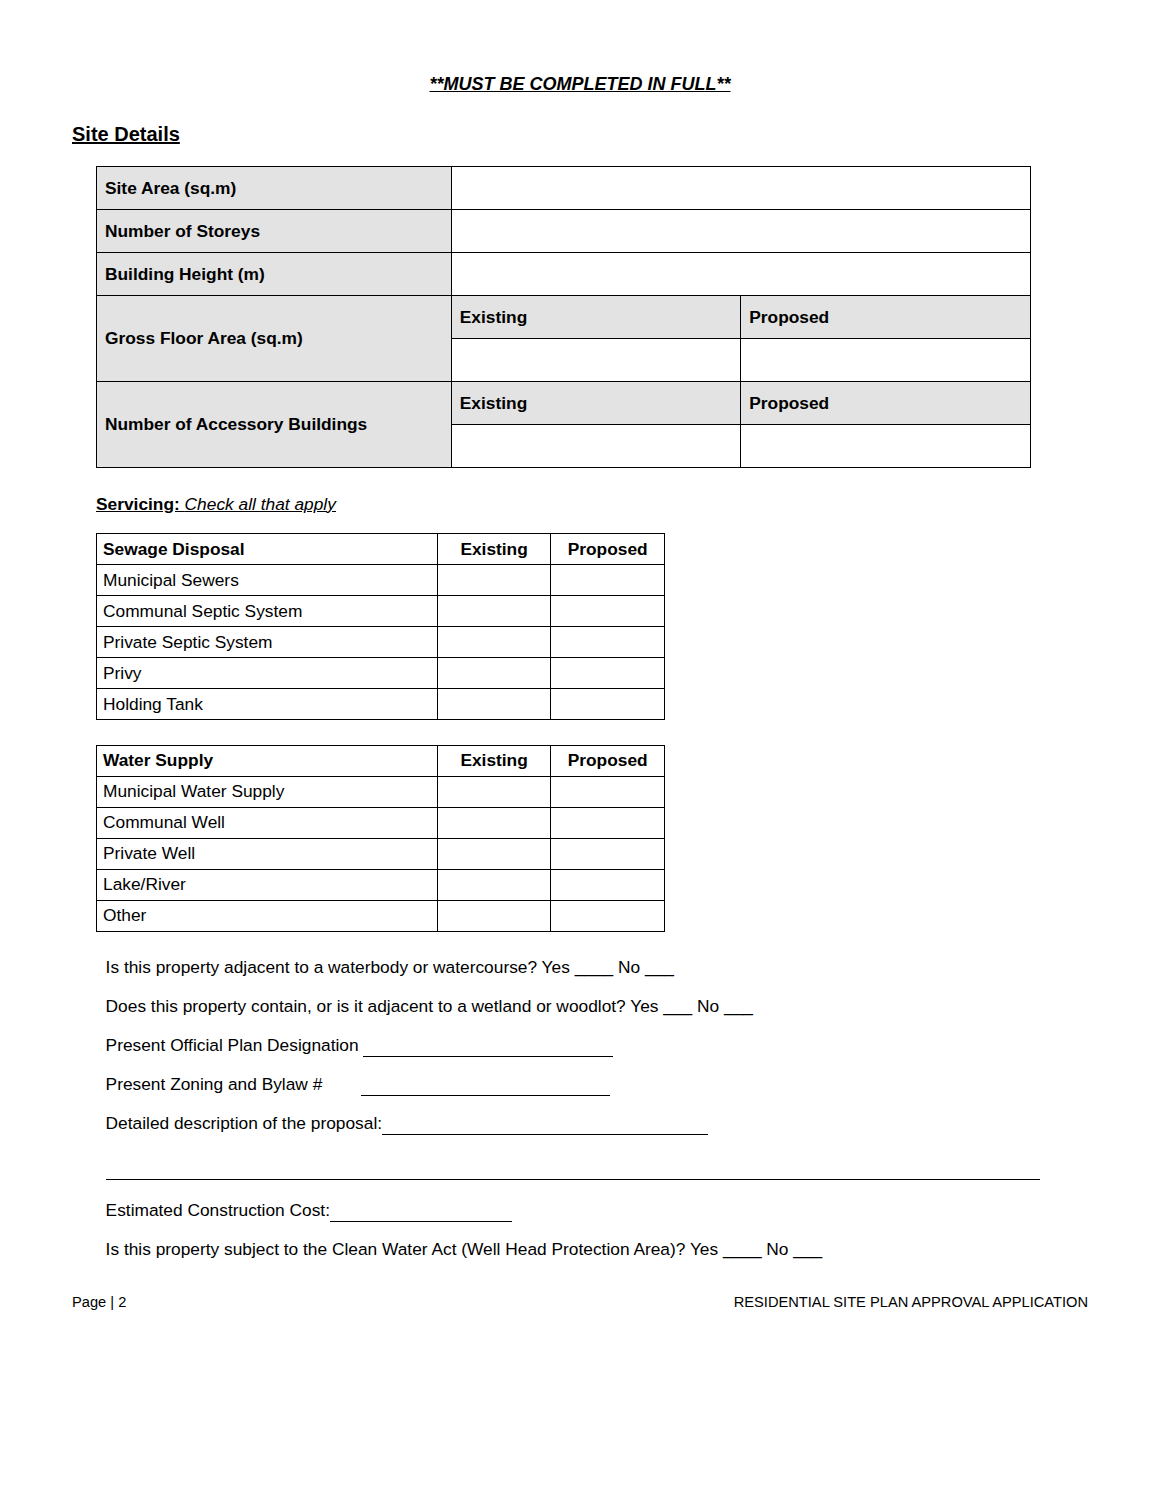**MUST BE COMPLETED IN FULL**
Site Details
| Site Area (sq.m) | |
| Number of Storeys | |
| Building Height (m) | |
| Gross Floor Area (sq.m) | Existing | Proposed |
| Number of Accessory Buildings | Existing | Proposed |
Servicing: Check all that apply
| Sewage Disposal | Existing | Proposed |
| --- | --- | --- |
| Municipal Sewers | | |
| Communal Septic System | | |
| Private Septic System | | |
| Privy | | |
| Holding Tank | | |
| Water Supply | Existing | Proposed |
| --- | --- | --- |
| Municipal Water Supply | | |
| Communal Well | | |
| Private Well | | |
| Lake/River | | |
| Other | | |
Is this property adjacent to a waterbody or watercourse? Yes ____ No ___
Does this property contain, or is it adjacent to a wetland or woodlot? Yes ___ No ___
Present Official Plan Designation
Present Zoning and Bylaw #
Detailed description of the proposal:
Estimated Construction Cost:
Is this property subject to the Clean Water Act (Well Head Protection Area)? Yes ____ No ___
Page | 2
RESIDENTIAL SITE PLAN APPROVAL APPLICATION